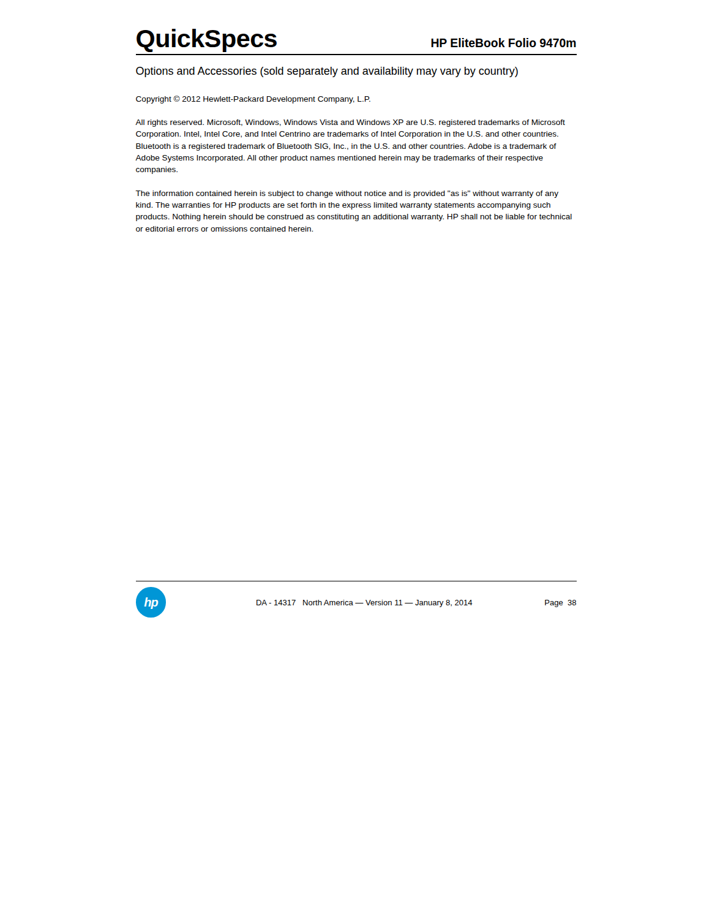QuickSpecs
HP EliteBook Folio 9470m
Options and Accessories (sold separately and availability may vary by country)
Copyright © 2012 Hewlett-Packard Development Company, L.P.
All rights reserved. Microsoft, Windows, Windows Vista and Windows XP are U.S. registered trademarks of Microsoft Corporation. Intel, Intel Core, and Intel Centrino are trademarks of Intel Corporation in the U.S. and other countries. Bluetooth is a registered trademark of Bluetooth SIG, Inc., in the U.S. and other countries. Adobe is a trademark of Adobe Systems Incorporated. All other product names mentioned herein may be trademarks of their respective companies.
The information contained herein is subject to change without notice and is provided "as is" without warranty of any kind. The warranties for HP products are set forth in the express limited warranty statements accompanying such products. Nothing herein should be construed as constituting an additional warranty. HP shall not be liable for technical or editorial errors or omissions contained herein.
hp
DA - 14317 North America — Version 11 — January 8, 2014
Page 38